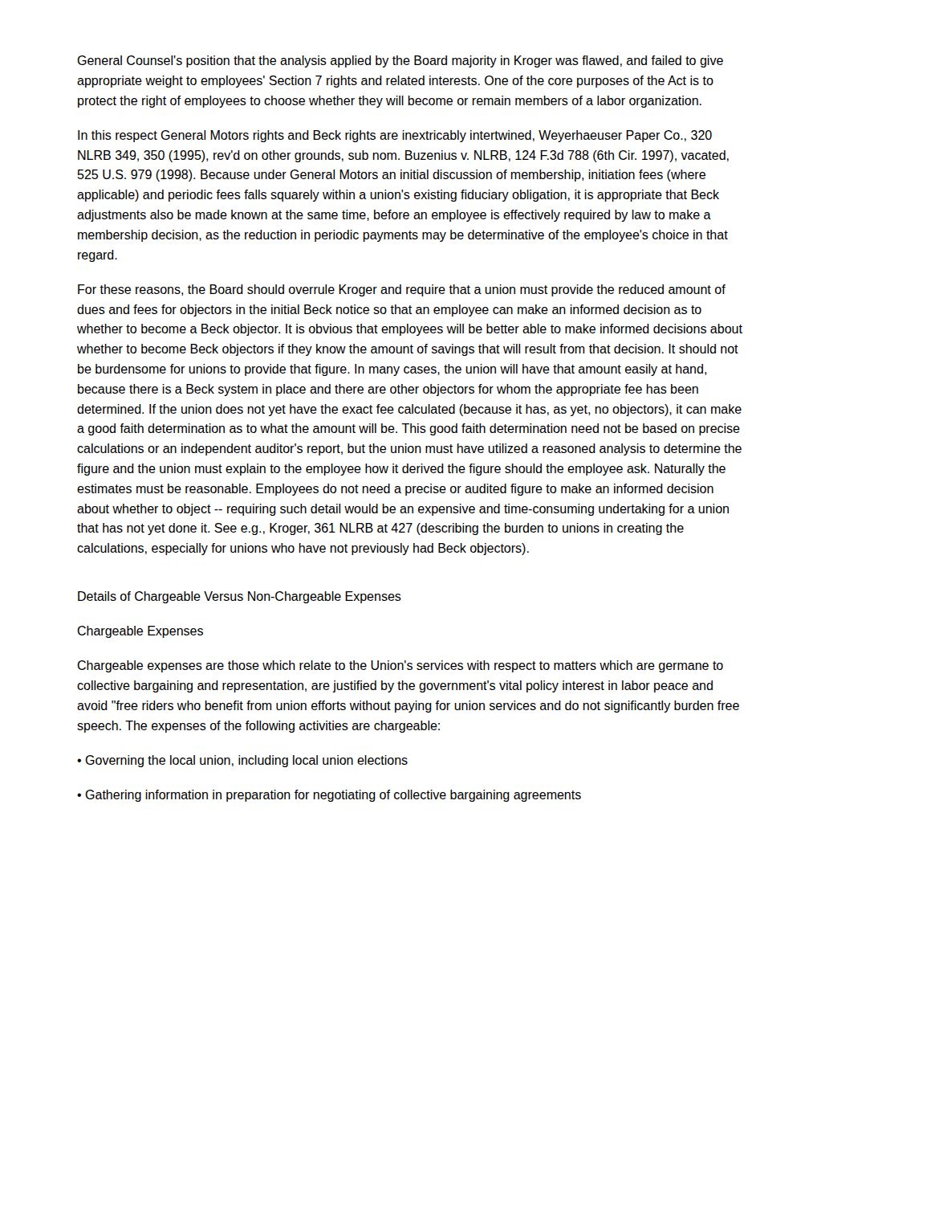General Counsel's position that the analysis applied by the Board majority in Kroger was flawed, and failed to give appropriate weight to employees' Section 7 rights and related interests. One of the core purposes of the Act is to protect the right of employees to choose whether they will become or remain members of a labor organization.
In this respect General Motors rights and Beck rights are inextricably intertwined, Weyerhaeuser Paper Co., 320 NLRB 349, 350 (1995), rev'd on other grounds, sub nom. Buzenius v. NLRB, 124 F.3d 788 (6th Cir. 1997), vacated, 525 U.S. 979 (1998). Because under General Motors an initial discussion of membership, initiation fees (where applicable) and periodic fees falls squarely within a union's existing fiduciary obligation, it is appropriate that Beck adjustments also be made known at the same time, before an employee is effectively required by law to make a membership decision, as the reduction in periodic payments may be determinative of the employee's choice in that regard.
For these reasons, the Board should overrule Kroger and require that a union must provide the reduced amount of dues and fees for objectors in the initial Beck notice so that an employee can make an informed decision as to whether to become a Beck objector. It is obvious that employees will be better able to make informed decisions about whether to become Beck objectors if they know the amount of savings that will result from that decision. It should not be burdensome for unions to provide that figure. In many cases, the union will have that amount easily at hand, because there is a Beck system in place and there are other objectors for whom the appropriate fee has been determined. If the union does not yet have the exact fee calculated (because it has, as yet, no objectors), it can make a good faith determination as to what the amount will be. This good faith determination need not be based on precise calculations or an independent auditor's report, but the union must have utilized a reasoned analysis to determine the figure and the union must explain to the employee how it derived the figure should the employee ask. Naturally the estimates must be reasonable. Employees do not need a precise or audited figure to make an informed decision about whether to object -- requiring such detail would be an expensive and time-consuming undertaking for a union that has not yet done it. See e.g., Kroger, 361 NLRB at 427 (describing the burden to unions in creating the calculations, especially for unions who have not previously had Beck objectors).
Details of Chargeable Versus Non-Chargeable Expenses
Chargeable Expenses
Chargeable expenses are those which relate to the Union's services with respect to matters which are germane to collective bargaining and representation, are justified by the government's vital policy interest in labor peace and avoid "free riders who benefit from union efforts without paying for union services and do not significantly burden free speech. The expenses of the following activities are chargeable:
Governing the local union, including local union elections
Gathering information in preparation for negotiating of collective bargaining agreements